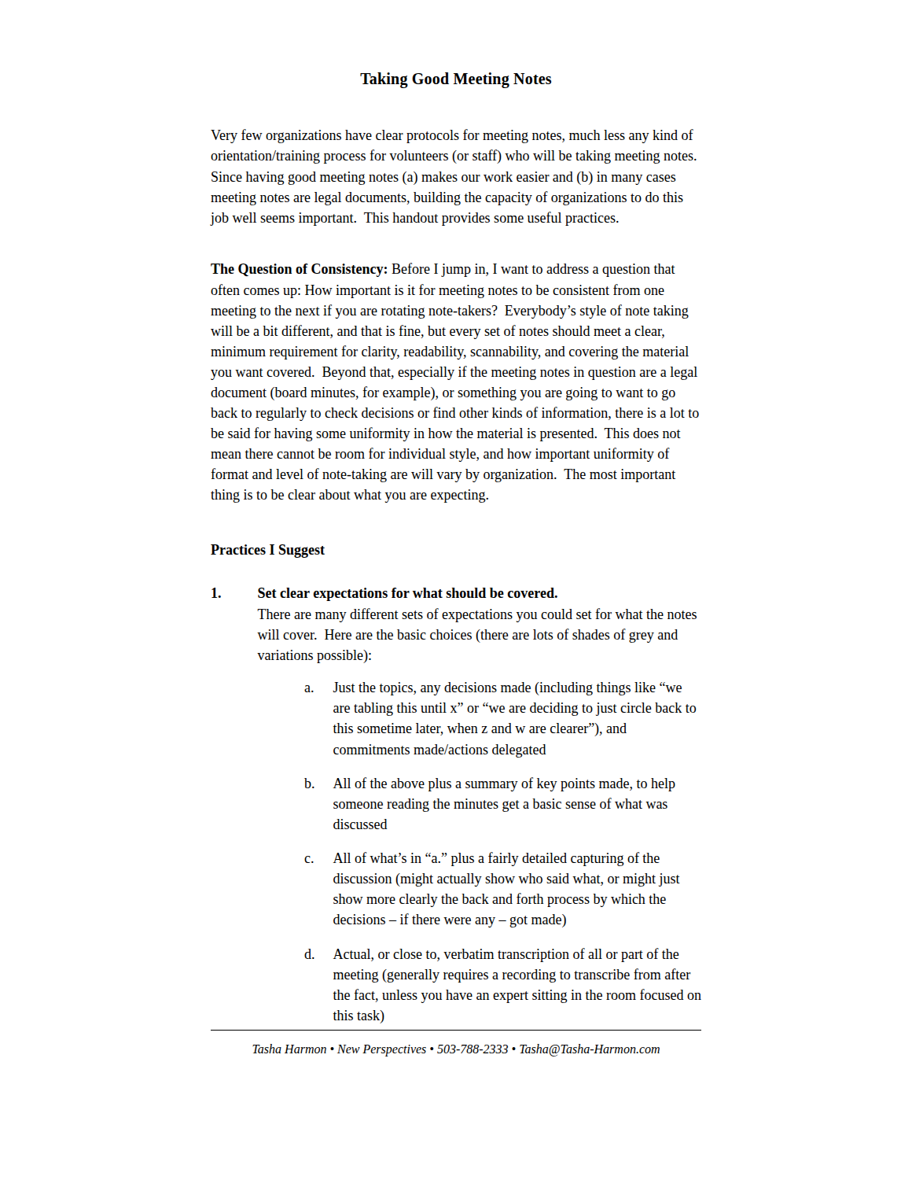Taking Good Meeting Notes
Very few organizations have clear protocols for meeting notes, much less any kind of orientation/training process for volunteers (or staff) who will be taking meeting notes. Since having good meeting notes (a) makes our work easier and (b) in many cases meeting notes are legal documents, building the capacity of organizations to do this job well seems important. This handout provides some useful practices.
The Question of Consistency: Before I jump in, I want to address a question that often comes up: How important is it for meeting notes to be consistent from one meeting to the next if you are rotating note-takers? Everybody’s style of note taking will be a bit different, and that is fine, but every set of notes should meet a clear, minimum requirement for clarity, readability, scannability, and covering the material you want covered. Beyond that, especially if the meeting notes in question are a legal document (board minutes, for example), or something you are going to want to go back to regularly to check decisions or find other kinds of information, there is a lot to be said for having some uniformity in how the material is presented. This does not mean there cannot be room for individual style, and how important uniformity of format and level of note-taking are will vary by organization. The most important thing is to be clear about what you are expecting.
Practices I Suggest
1. Set clear expectations for what should be covered. There are many different sets of expectations you could set for what the notes will cover. Here are the basic choices (there are lots of shades of grey and variations possible):
a. Just the topics, any decisions made (including things like “we are tabling this until x” or “we are deciding to just circle back to this sometime later, when z and w are clearer”), and commitments made/actions delegated
b. All of the above plus a summary of key points made, to help someone reading the minutes get a basic sense of what was discussed
c. All of what’s in “a.” plus a fairly detailed capturing of the discussion (might actually show who said what, or might just show more clearly the back and forth process by which the decisions – if there were any – got made)
d. Actual, or close to, verbatim transcription of all or part of the meeting (generally requires a recording to transcribe from after the fact, unless you have an expert sitting in the room focused on this task)
Tasha Harmon • New Perspectives • 503-788-2333 • Tasha@Tasha-Harmon.com